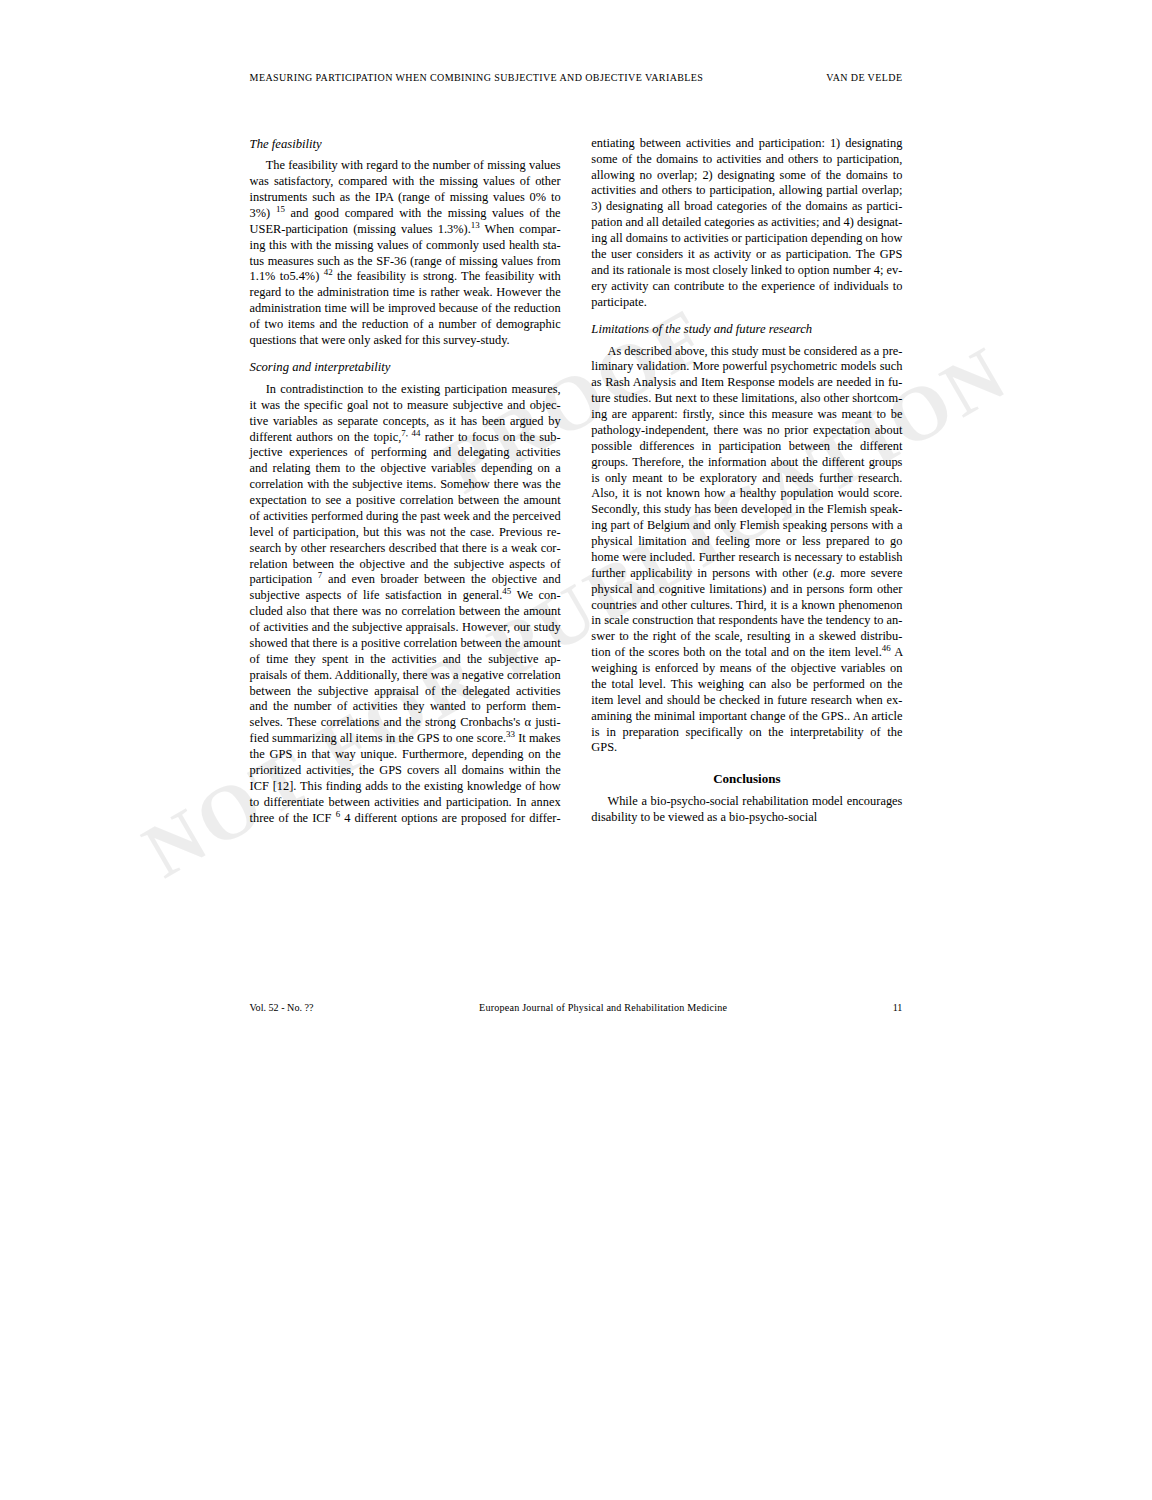Measuring participation when combining subjective and objective variables
Van de Velde
PROOF
NOT FOR PUBLICATION
The feasibility
The feasibility with regard to the number of missing values was satisfactory, compared with the missing values of other instruments such as the IPA (range of missing values 0% to 3%) 15 and good compared with the missing values of the USER-participation (missing values 1.3%).13 When comparing this with the missing values of commonly used health status measures such as the SF-36 (range of missing values from 1.1% to5.4%) 42 the feasibility is strong. The feasibility with regard to the administration time is rather weak. However the administration time will be improved because of the reduction of two items and the reduction of a number of demographic questions that were only asked for this survey-study.
Scoring and interpretability
In contradistinction to the existing participation measures, it was the specific goal not to measure subjective and objective variables as separate concepts, as it has been argued by different authors on the topic,7, 44 rather to focus on the subjective experiences of performing and delegating activities and relating them to the objective variables depending on a correlation with the subjective items. Somehow there was the expectation to see a positive correlation between the amount of activities performed during the past week and the perceived level of participation, but this was not the case. Previous research by other researchers described that there is a weak correlation between the objective and the subjective aspects of participation 7 and even broader between the objective and subjective aspects of life satisfaction in general.45 We concluded also that there was no correlation between the amount of activities and the subjective appraisals. However, our study showed that there is a positive correlation between the amount of time they spent in the activities and the subjective appraisals of them. Additionally, there was a negative correlation between the subjective appraisal of the delegated activities and the number of activities they wanted to perform themselves. These correlations and the strong Cronbachs's α justified summarizing all items in the GPS to one score.33 It makes the GPS in that way unique. Furthermore, depending on the prioritized activities, the GPS covers all domains within the ICF [12]. This finding adds to the existing knowledge of how to differentiate between activities and participation. In annex three of the ICF 6 4 different options are proposed for differentiating between activities and participation: 1) designating some of the domains to activities and others to participation, allowing no overlap; 2) designating some of the domains to activities and others to participation, allowing partial overlap; 3) designating all broad categories of the domains as participation and all detailed categories as activities; and 4) designating all domains to activities or participation depending on how the user considers it as activity or as participation. The GPS and its rationale is most closely linked to option number 4; every activity can contribute to the experience of individuals to participate.
Limitations of the study and future research
As described above, this study must be considered as a preliminary validation. More powerful psychometric models such as Rash Analysis and Item Response models are needed in future studies. But next to these limitations, also other shortcoming are apparent: firstly, since this measure was meant to be pathology-independent, there was no prior expectation about possible differences in participation between the different groups. Therefore, the information about the different groups is only meant to be exploratory and needs further research. Also, it is not known how a healthy population would score. Secondly, this study has been developed in the Flemish speaking part of Belgium and only Flemish speaking persons with a physical limitation and feeling more or less prepared to go home were included. Further research is necessary to establish further applicability in persons with other (e.g. more severe physical and cognitive limitations) and in persons form other countries and other cultures. Third, it is a known phenomenon in scale construction that respondents have the tendency to answer to the right of the scale, resulting in a skewed distribution of the scores both on the total and on the item level.46 A weighing is enforced by means of the objective variables on the total level. This weighing can also be performed on the item level and should be checked in future research when examining the minimal important change of the GPS.. An article is in preparation specifically on the interpretability of the GPS.
Conclusions
While a bio-psycho-social rehabilitation model encourages disability to be viewed as a bio-psycho-social
Vol. 52 - No. ??
European Journal of Physical and Rehabilitation Medicine
11